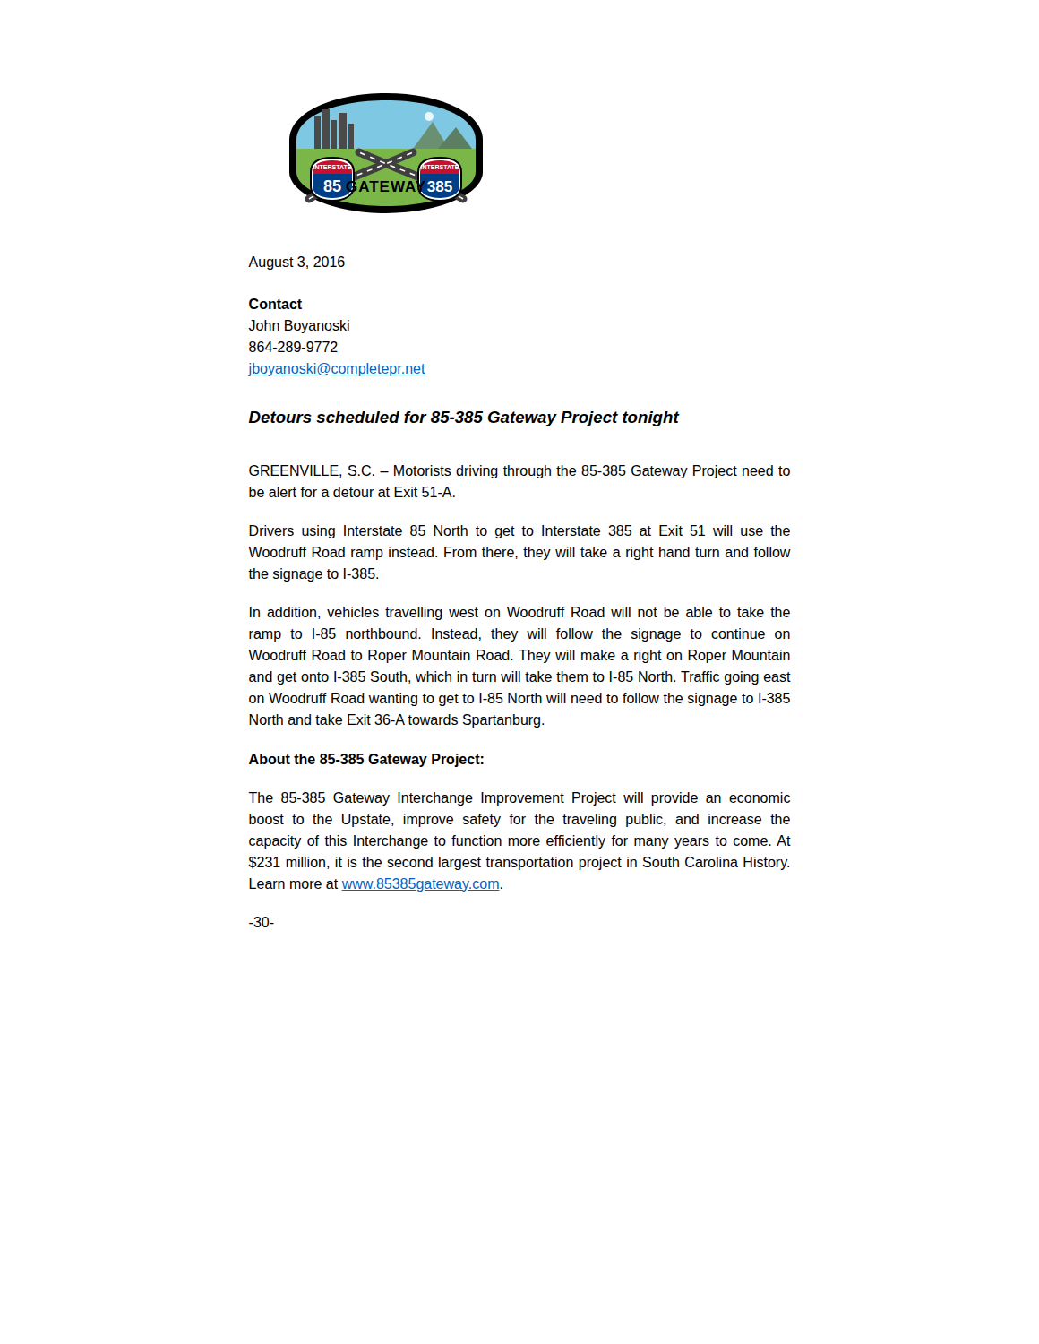Interstate 85 Gateway Interstate 385 logo INTERSTATE 85 INTERSTATE 385 GATEWAY
August 3, 2016
Contact
John Boyanoski
864-289-9772
jboyanoski@completepr.net
Detours scheduled for 85-385 Gateway Project tonight
GREENVILLE, S.C. – Motorists driving through the 85-385 Gateway Project need to be alert for a detour at Exit 51-A.
Drivers using Interstate 85 North to get to Interstate 385 at Exit 51 will use the Woodruff Road ramp instead. From there, they will take a right hand turn and follow the signage to I-385.
In addition, vehicles travelling west on Woodruff Road will not be able to take the ramp to I-85 northbound. Instead, they will follow the signage to continue on Woodruff Road to Roper Mountain Road. They will make a right on Roper Mountain and get onto I-385 South, which in turn will take them to I-85 North. Traffic going east on Woodruff Road wanting to get to I-85 North will need to follow the signage to I-385 North and take Exit 36-A towards Spartanburg.
About the 85-385 Gateway Project:
The 85-385 Gateway Interchange Improvement Project will provide an economic boost to the Upstate, improve safety for the traveling public, and increase the capacity of this Interchange to function more efficiently for many years to come. At $231 million, it is the second largest transportation project in South Carolina History. Learn more at www.85385gateway.com.
-30-